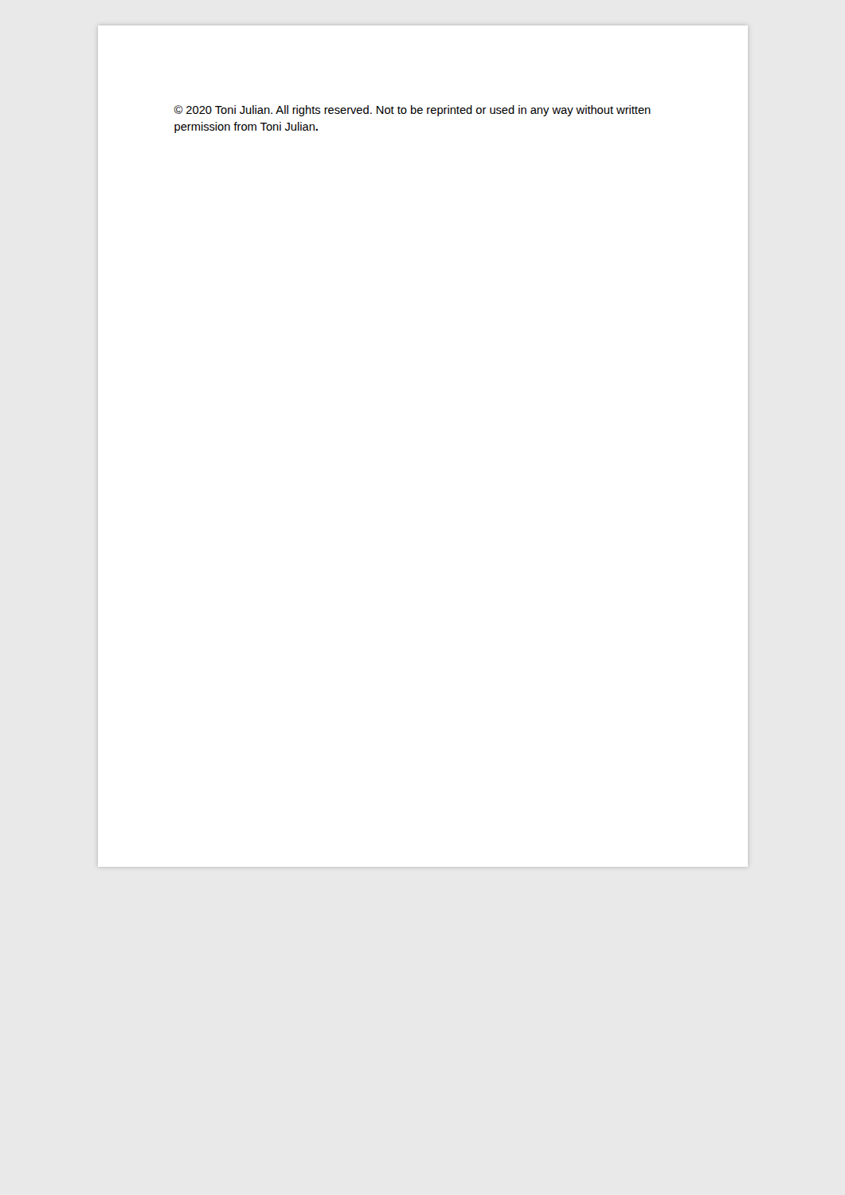© 2020 Toni Julian. All rights reserved. Not to be reprinted or used in any way without written permission from Toni Julian.